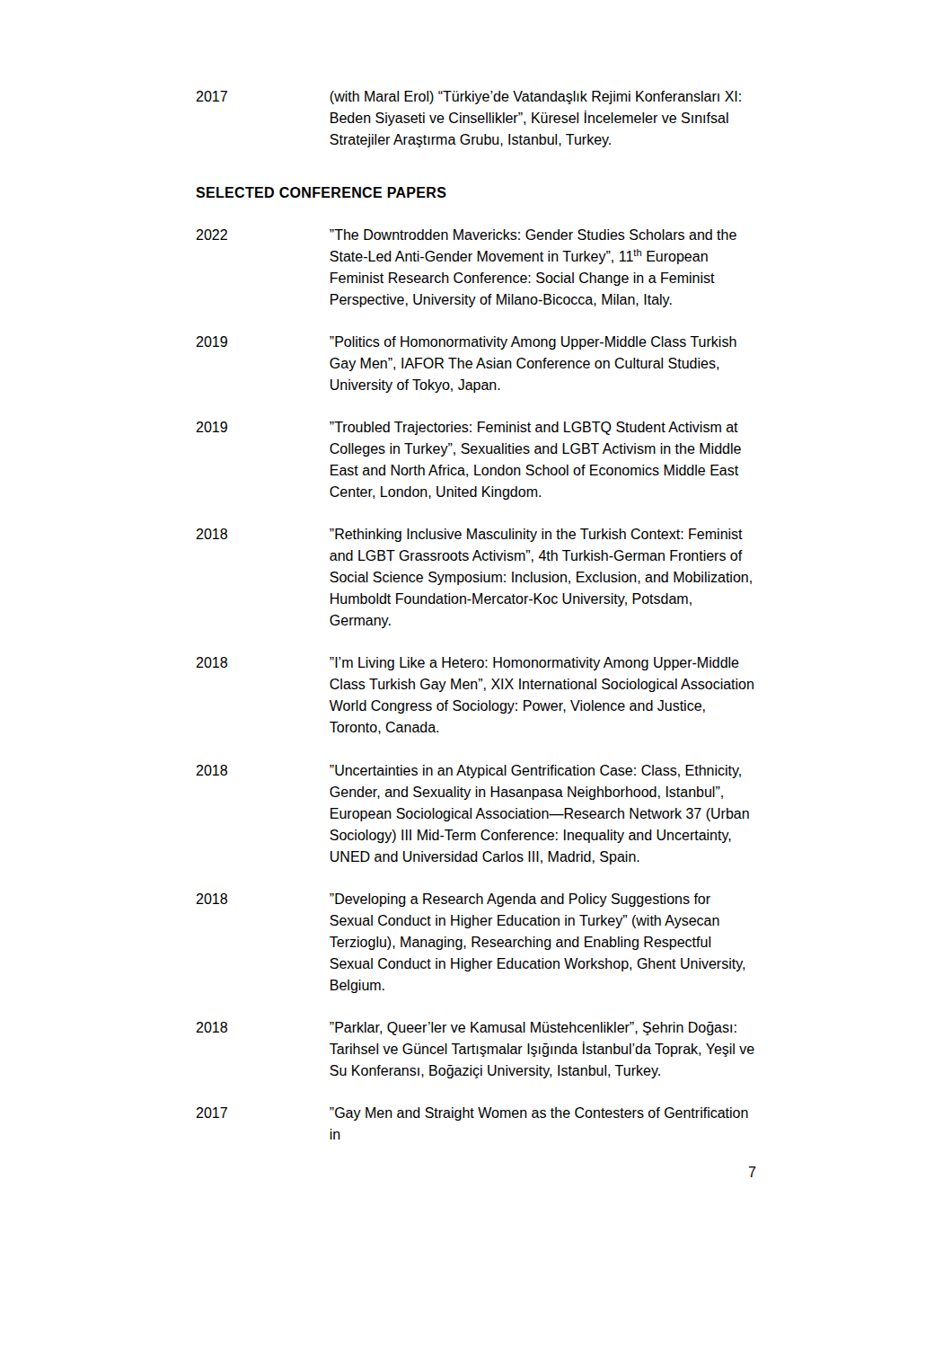2017
(with Maral Erol) “Türkiye’de Vatandaşlık Rejimi Konferansları XI: Beden Siyaseti ve Cinsellikler”, Küresel İncelemeler ve Sınıfsal Stratejiler Araştırma Grubu, Istanbul, Turkey.
SELECTED CONFERENCE PAPERS
2022
”The Downtrodden Mavericks: Gender Studies Scholars and the State-Led Anti-Gender Movement in Turkey”, 11th European Feminist Research Conference: Social Change in a Feminist Perspective, University of Milano-Bicocca, Milan, Italy.
2019
”Politics of Homonormativity Among Upper-Middle Class Turkish Gay Men”, IAFOR The Asian Conference on Cultural Studies, University of Tokyo, Japan.
2019
”Troubled Trajectories: Feminist and LGBTQ Student Activism at Colleges in Turkey”, Sexualities and LGBT Activism in the Middle East and North Africa, London School of Economics Middle East Center, London, United Kingdom.
2018
”Rethinking Inclusive Masculinity in the Turkish Context: Feminist and LGBT Grassroots Activism”, 4th Turkish-German Frontiers of Social Science Symposium: Inclusion, Exclusion, and Mobilization, Humboldt Foundation-Mercator-Koc University, Potsdam, Germany.
2018
”I’m Living Like a Hetero: Homonormativity Among Upper-Middle Class Turkish Gay Men”, XIX International Sociological Association World Congress of Sociology: Power, Violence and Justice, Toronto, Canada.
2018
”Uncertainties in an Atypical Gentrification Case: Class, Ethnicity, Gender, and Sexuality in Hasanpasa Neighborhood, Istanbul”, European Sociological Association—Research Network 37 (Urban Sociology) III Mid-Term Conference: Inequality and Uncertainty, UNED and Universidad Carlos III, Madrid, Spain.
2018
”Developing a Research Agenda and Policy Suggestions for Sexual Conduct in Higher Education in Turkey” (with Aysecan Terzioglu), Managing, Researching and Enabling Respectful Sexual Conduct in Higher Education Workshop, Ghent University, Belgium.
2018
”Parklar, Queer’ler ve Kamusal Müstehcenlikler”, Şehrin Doğası: Tarihsel ve Güncel Tartışmalar Işığında İstanbul’da Toprak, Yeşil ve Su Konferansı, Boğaziçi University, Istanbul, Turkey.
2017
”Gay Men and Straight Women as the Contesters of Gentrification in
7